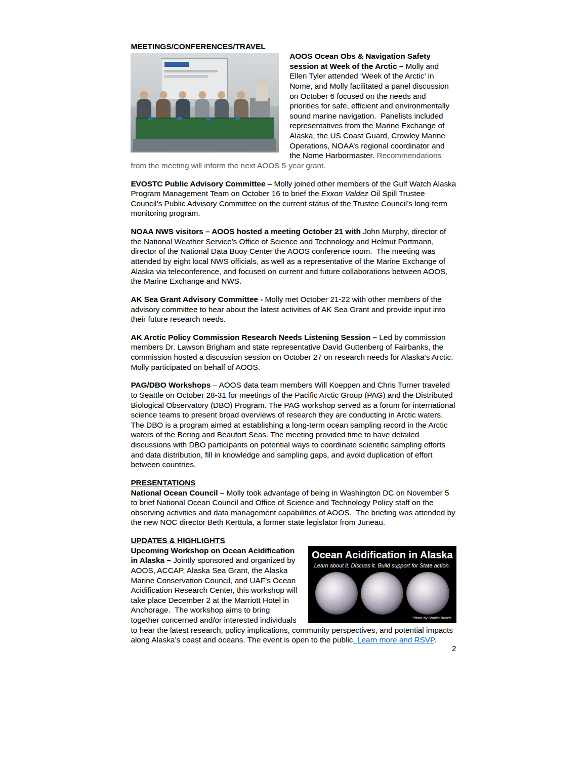MEETINGS/CONFERENCES/TRAVEL
AOOS Ocean Obs & Navigation Safety session at Week of the Arctic – Molly and Ellen Tyler attended ‘Week of the Arctic’ in Nome, and Molly facilitated a panel discussion on October 6 focused on the needs and priorities for safe, efficient and environmentally sound marine navigation. Panelists included representatives from the Marine Exchange of Alaska, the US Coast Guard, Crowley Marine Operations, NOAA’s regional coordinator and the Nome Harbormaster. Recommendations from the meeting will inform the next AOOS 5-year grant.
EVOSTC Public Advisory Committee – Molly joined other members of the Gulf Watch Alaska Program Management Team on October 16 to brief the Exxon Valdez Oil Spill Trustee Council’s Public Advisory Committee on the current status of the Trustee Council’s long-term monitoring program.
NOAA NWS visitors – AOOS hosted a meeting October 21 with John Murphy, director of the National Weather Service’s Office of Science and Technology and Helmut Portmann, director of the National Data Buoy Center the AOOS conference room. The meeting was attended by eight local NWS officials, as well as a representative of the Marine Exchange of Alaska via teleconference, and focused on current and future collaborations between AOOS, the Marine Exchange and NWS.
AK Sea Grant Advisory Committee - Molly met October 21-22 with other members of the advisory committee to hear about the latest activities of AK Sea Grant and provide input into their future research needs.
AK Arctic Policy Commission Research Needs Listening Session – Led by commission members Dr. Lawson Brigham and state representative David Guttenberg of Fairbanks, the commission hosted a discussion session on October 27 on research needs for Alaska’s Arctic. Molly participated on behalf of AOOS.
PAG/DBO Workshops – AOOS data team members Will Koeppen and Chris Turner traveled to Seattle on October 28-31 for meetings of the Pacific Arctic Group (PAG) and the Distributed Biological Observatory (DBO) Program. The PAG workshop served as a forum for international science teams to present broad overviews of research they are conducting in Arctic waters. The DBO is a program aimed at establishing a long-term ocean sampling record in the Arctic waters of the Bering and Beaufort Seas. The meeting provided time to have detailed discussions with DBO participants on potential ways to coordinate scientific sampling efforts and data distribution, fill in knowledge and sampling gaps, and avoid duplication of effort between countries.
PRESENTATIONS
National Ocean Council – Molly took advantage of being in Washington DC on November 5 to brief National Ocean Council and Office of Science and Technology Policy staff on the observing activities and data management capabilities of AOOS. The briefing was attended by the new NOC director Beth Kerttula, a former state legislator from Juneau.
UPDATES & HIGHLIGHTS
Ocean Acidification in Alaska
Learn about it. Discuss it. Build support for State action.
Photo by Shallin Busch
Upcoming Workshop on Ocean Acidification in Alaska – Jointly sponsored and organized by AOOS, ACCAP, Alaska Sea Grant, the Alaska Marine Conservation Council, and UAF's Ocean Acidification Research Center, this workshop will take place December 2 at the Marriott Hotel in Anchorage. The workshop aims to bring together concerned and/or interested individuals to hear the latest research, policy implications, community perspectives, and potential impacts along Alaska’s coast and oceans. The event is open to the public. Learn more and RSVP.
2